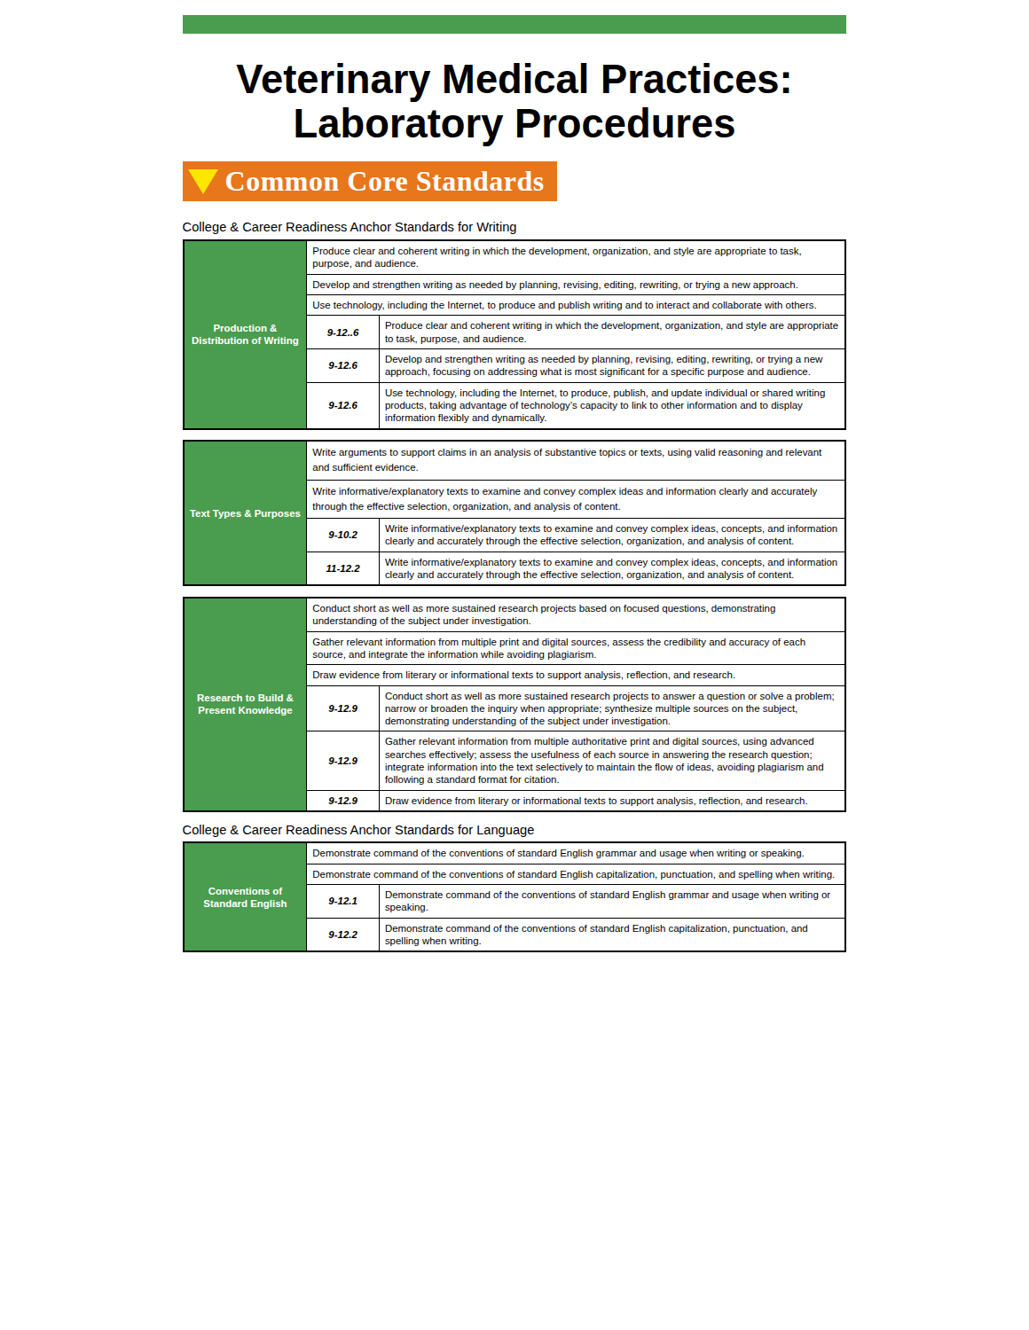Veterinary Medical Practices:
Laboratory Procedures
Common Core Standards
College & Career Readiness Anchor Standards for Writing
| Production & Distribution of Writing | Produce clear and coherent writing in which the development, organization, and style are appropriate to task, purpose, and audience. |
| Develop and strengthen writing as needed by planning, revising, editing, rewriting, or trying a new approach. |
| Use technology, including the Internet, to produce and publish writing and to interact and collaborate with others. |
| 9-12..6 | Produce clear and coherent writing in which the development, organization, and style are appropriate to task, purpose, and audience. |
| 9-12.6 | Develop and strengthen writing as needed by planning, revising, editing, rewriting, or trying a new approach, focusing on addressing what is most significant for a specific purpose and audience. |
| 9-12.6 | Use technology, including the Internet, to produce, publish, and update individual or shared writing products, taking advantage of technology’s capacity to link to other information and to display information flexibly and dynamically. |
| Text Types & Purposes | Write arguments to support claims in an analysis of substantive topics or texts, using valid reasoning and relevant and sufficient evidence. |
| Write informative/explanatory texts to examine and convey complex ideas and information clearly and accurately through the effective selection, organization, and analysis of content. |
| 9-10.2 | Write informative/explanatory texts to examine and convey complex ideas, concepts, and information clearly and accurately through the effective selection, organization, and analysis of content. |
| 11-12.2 | Write informative/explanatory texts to examine and convey complex ideas, concepts, and information clearly and accurately through the effective selection, organization, and analysis of content. |
| Research to Build & Present Knowledge | Conduct short as well as more sustained research projects based on focused questions, demonstrating understanding of the subject under investigation. |
| Gather relevant information from multiple print and digital sources, assess the credibility and accuracy of each source, and integrate the information while avoiding plagiarism. |
| Draw evidence from literary or informational texts to support analysis, reflection, and research. |
| 9-12.9 | Conduct short as well as more sustained research projects to answer a question or solve a problem; narrow or broaden the inquiry when appropriate; synthesize multiple sources on the subject, demonstrating understanding of the subject under investigation. |
| 9-12.9 | Gather relevant information from multiple authoritative print and digital sources, using advanced searches effectively; assess the usefulness of each source in answering the research question; integrate information into the text selectively to maintain the flow of ideas, avoiding plagiarism and following a standard format for citation. |
| 9-12.9 | Draw evidence from literary or informational texts to support analysis, reflection, and research. |
College & Career Readiness Anchor Standards for Language
| Conventions of Standard English | Demonstrate command of the conventions of standard English grammar and usage when writing or speaking. |
| Demonstrate command of the conventions of standard English capitalization, punctuation, and spelling when writing. |
| 9-12.1 | Demonstrate command of the conventions of standard English grammar and usage when writing or speaking. |
| 9-12.2 | Demonstrate command of the conventions of standard English capitalization, punctuation, and spelling when writing. |